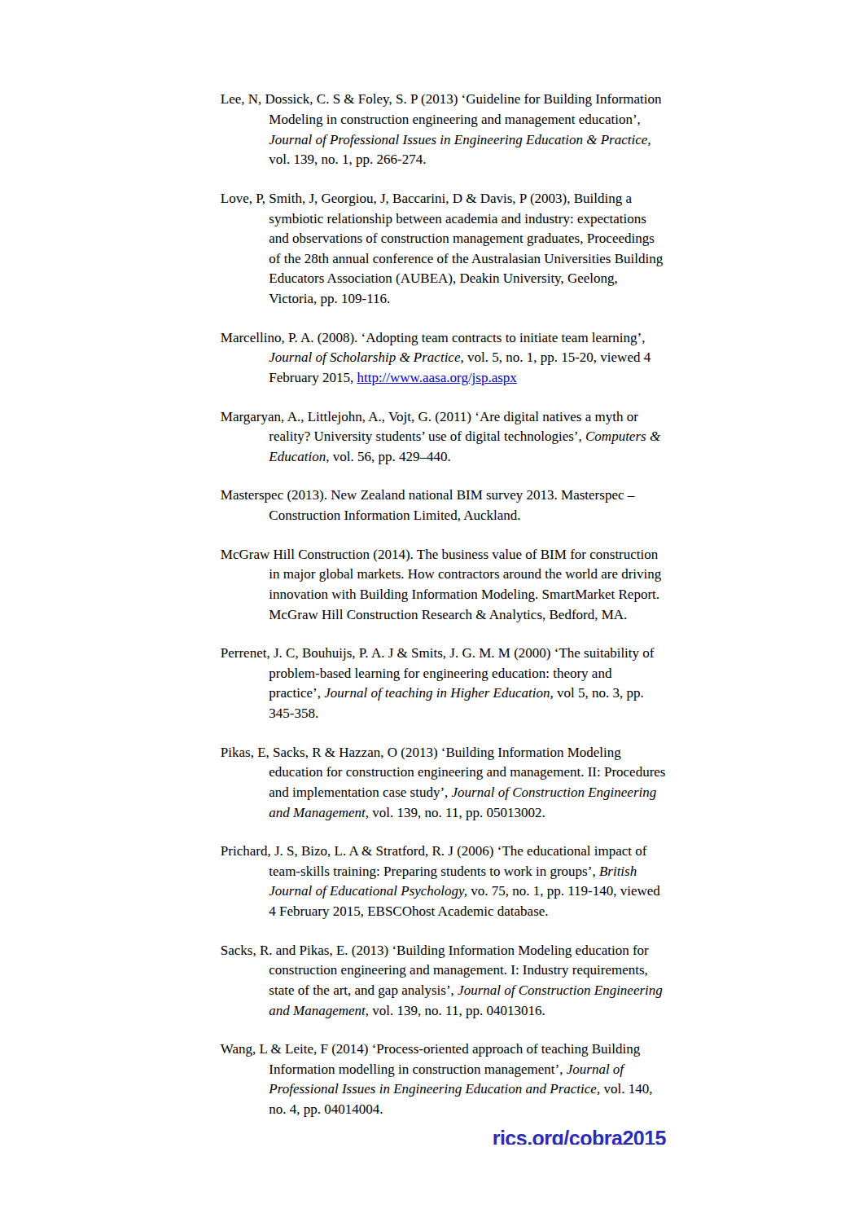Lee, N, Dossick, C. S & Foley, S. P (2013) ‘Guideline for Building Information Modeling in construction engineering and management education’, Journal of Professional Issues in Engineering Education & Practice, vol. 139, no. 1, pp. 266-274.
Love, P, Smith, J, Georgiou, J, Baccarini, D & Davis, P (2003), Building a symbiotic relationship between academia and industry: expectations and observations of construction management graduates, Proceedings of the 28th annual conference of the Australasian Universities Building Educators Association (AUBEA), Deakin University, Geelong, Victoria, pp. 109-116.
Marcellino, P. A. (2008). ‘Adopting team contracts to initiate team learning’, Journal of Scholarship & Practice, vol. 5, no. 1, pp. 15-20, viewed 4 February 2015, http://www.aasa.org/jsp.aspx
Margaryan, A., Littlejohn, A., Vojt, G. (2011) ‘Are digital natives a myth or reality? University students’ use of digital technologies’, Computers & Education, vol. 56, pp. 429–440.
Masterspec (2013). New Zealand national BIM survey 2013. Masterspec – Construction Information Limited, Auckland.
McGraw Hill Construction (2014). The business value of BIM for construction in major global markets. How contractors around the world are driving innovation with Building Information Modeling. SmartMarket Report. McGraw Hill Construction Research & Analytics, Bedford, MA.
Perrenet, J. C, Bouhuijs, P. A. J & Smits, J. G. M. M (2000) ‘The suitability of problem-based learning for engineering education: theory and practice’, Journal of teaching in Higher Education, vol 5, no. 3, pp. 345-358.
Pikas, E, Sacks, R & Hazzan, O (2013) ‘Building Information Modeling education for construction engineering and management. II: Procedures and implementation case study’, Journal of Construction Engineering and Management, vol. 139, no. 11, pp. 05013002.
Prichard, J. S, Bizo, L. A & Stratford, R. J (2006) ‘The educational impact of team-skills training: Preparing students to work in groups’, British Journal of Educational Psychology, vo. 75, no. 1, pp. 119-140, viewed 4 February 2015, EBSCOhost Academic database.
Sacks, R. and Pikas, E. (2013) ‘Building Information Modeling education for construction engineering and management. I: Industry requirements, state of the art, and gap analysis’, Journal of Construction Engineering and Management, vol. 139, no. 11, pp. 04013016.
Wang, L & Leite, F (2014) ‘Process-oriented approach of teaching Building Information modelling in construction management’, Journal of Professional Issues in Engineering Education and Practice, vol. 140, no. 4, pp. 04014004.
rics.org/cobra2015